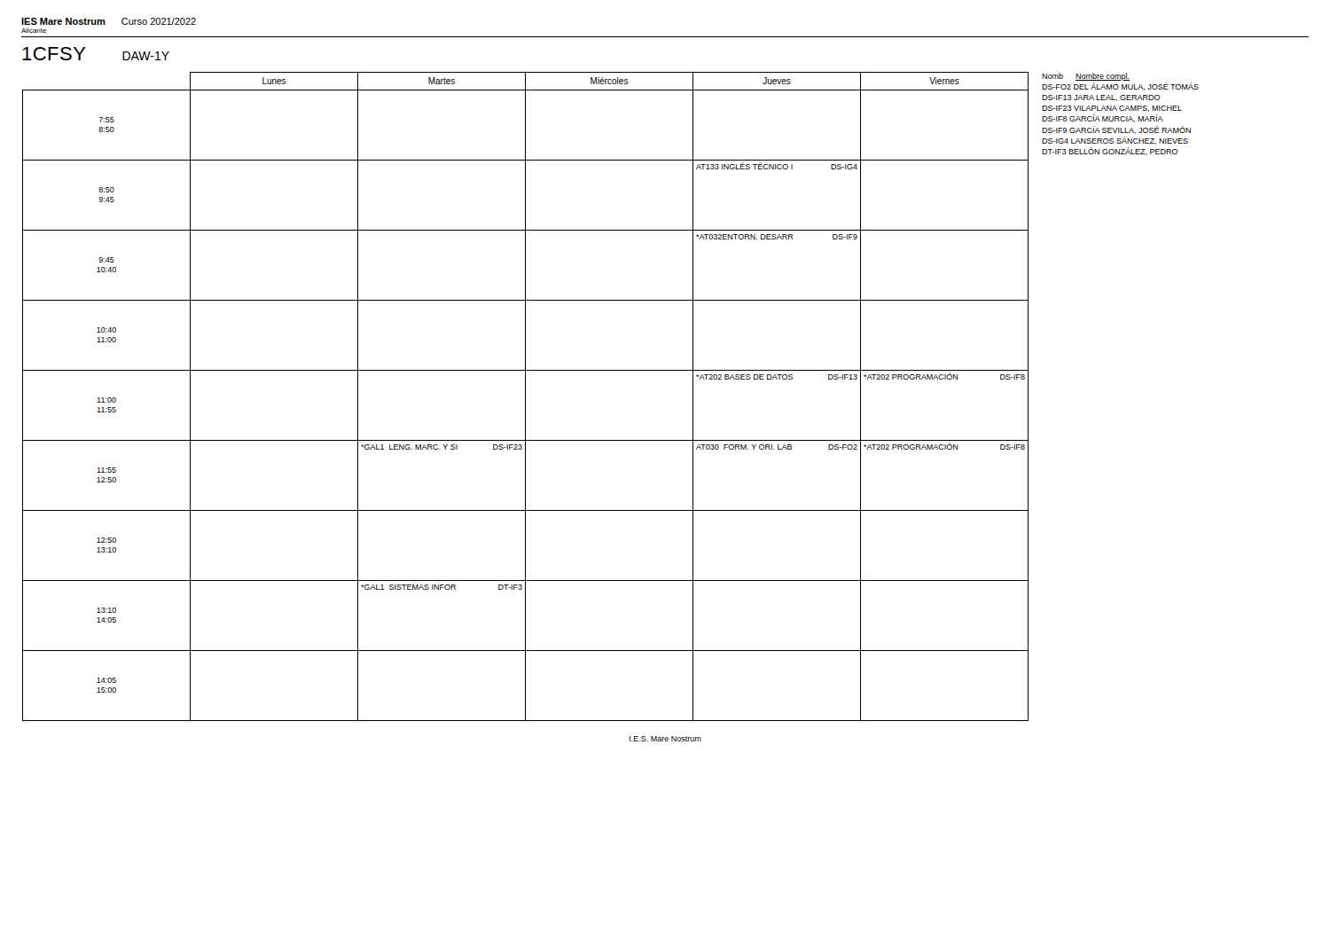IES Mare Nostrum Curso 2021/2022
Alicante
1CFSY DAW-1Y
| / / Lunes / Martes / Miércoles / Jueves / Viernes / / --- / --- / --- / --- / --- / --- / / 7:55 8:50 / / / / / / / 8:50 9:45 / / / / AT133 INGLÉS TÉCNICO I DS-IG4 / / / 9:45 10:40 / / / / *AT032ENTORN. DESARR DS-IF9 / / / 10:40 11:00 / / / / / / / 11:00 11:55 / / / / *AT202 BASES DE DATOS DS-IF13 / *AT202 PROGRAMACIÓN DS-IF8 / / 11:55 12:50 / / *GAL1 LENG. MARC. Y SI DS-IF23 / / AT030 FORM. Y ORI. LAB DS-FO2 / *AT202 PROGRAMACIÓN DS-IF8 / / 12:50 13:10 / / / / / / / 13:10 14:05 / / *GAL1 SISTEMAS INFOR DT-IF3 / / / / / 14:05 15:00 / / / / / / | Nomb Nombre compl. DS-FO2 DEL ÁLAMO MULA, JOSÉ TOMÁS DS-IF13 JARA LEAL, GERARDO DS-IF23 VILAPLANA CAMPS, MICHEL DS-IF8 GARCÍA MURCIA, MARÍA DS-IF9 GARCÍA SEVILLA, JOSÉ RAMÓN DS-IG4 LANSEROS SÁNCHEZ, NIEVES DT-IF3 BELLÓN GONZÁLEZ, PEDRO |
I.E.S. Mare Nostrum